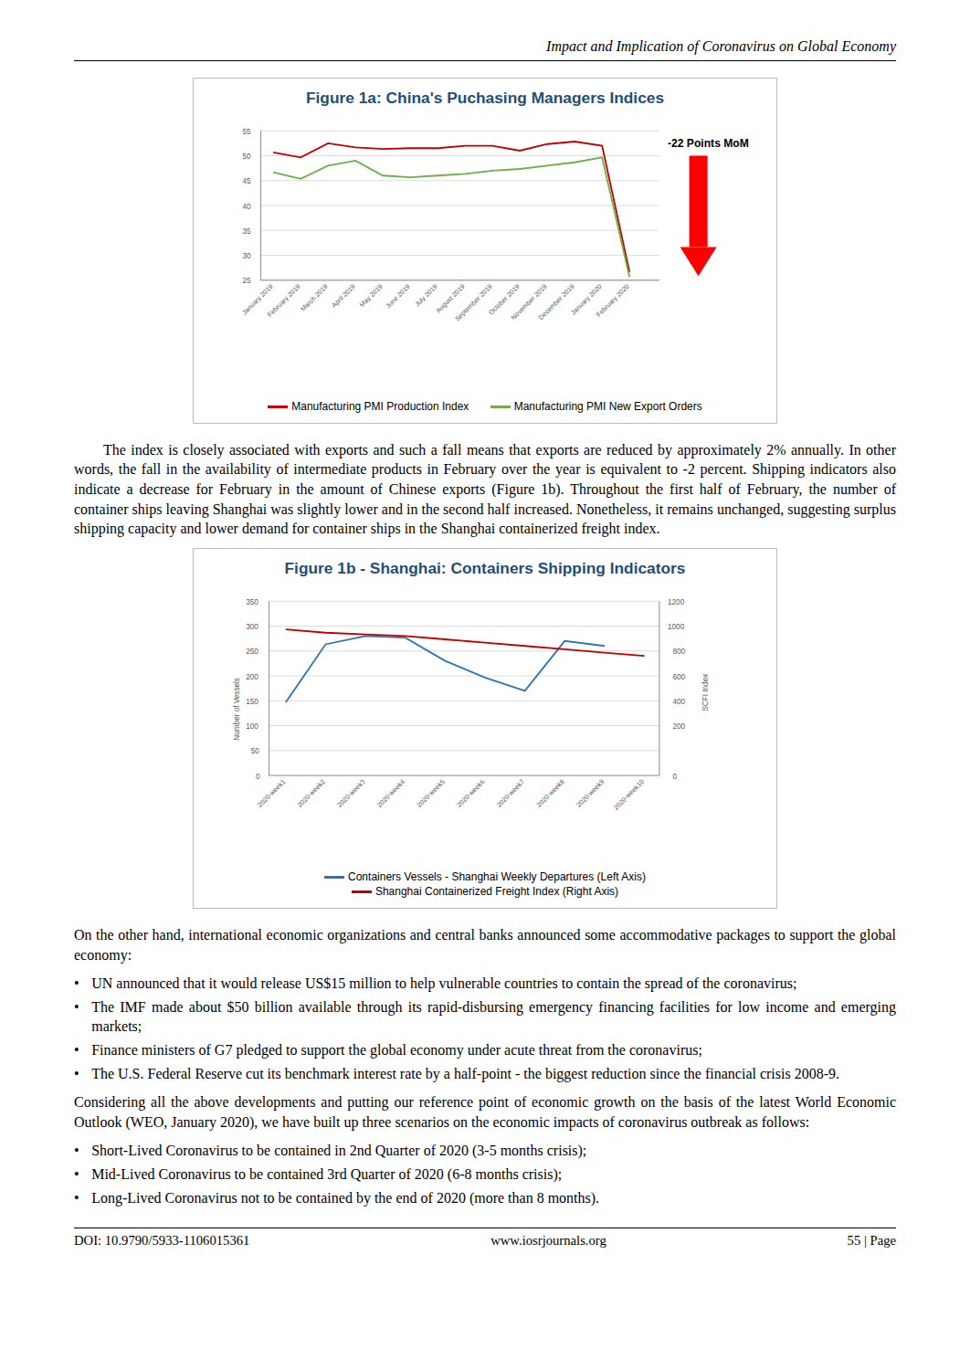Impact and Implication of Coronavirus on Global Economy
Figure 1a: China's Puchasing Managers Indices
55 50 45 40 35 30 25 -22 Points MoM January 2019 February 2019 March 2019 April 2019 May 2019 June 2019 July 2019 August 2019 September 2019 October 2019 November 2019 December 2019 January 2020 February 2020
Manufacturing PMI Production Index Manufacturing PMI New Export Orders
The index is closely associated with exports and such a fall means that exports are reduced by approximately 2% annually. In other words, the fall in the availability of intermediate products in February over the year is equivalent to -2 percent. Shipping indicators also indicate a decrease for February in the amount of Chinese exports (Figure 1b). Throughout the first half of February, the number of container ships leaving Shanghai was slightly lower and in the second half increased. Nonetheless, it remains unchanged, suggesting surplus shipping capacity and lower demand for container ships in the Shanghai containerized freight index.
Figure 1b - Shanghai: Containers Shipping Indicators
350 300 250 200 150 100 50 0 1200 1000 800 600 400 200 0 Number of Vessels SCFI Index 2020-week1 2020-week2 2020-week3 2020-week4 2020-week5 2020-week6 2020-week7 2020-week8 2020-week9 2020-week10
Containers Vessels - Shanghai Weekly Departures (Left Axis)
Shanghai Containerized Freight Index (Right Axis)
On the other hand, international economic organizations and central banks announced some accommodative packages to support the global economy:
UN announced that it would release US$15 million to help vulnerable countries to contain the spread of the coronavirus;
The IMF made about $50 billion available through its rapid-disbursing emergency financing facilities for low income and emerging markets;
Finance ministers of G7 pledged to support the global economy under acute threat from the coronavirus;
The U.S. Federal Reserve cut its benchmark interest rate by a half-point - the biggest reduction since the financial crisis 2008-9.
Considering all the above developments and putting our reference point of economic growth on the basis of the latest World Economic Outlook (WEO, January 2020), we have built up three scenarios on the economic impacts of coronavirus outbreak as follows:
Short-Lived Coronavirus to be contained in 2nd Quarter of 2020 (3-5 months crisis);
Mid-Lived Coronavirus to be contained 3rd Quarter of 2020 (6-8 months crisis);
Long-Lived Coronavirus not to be contained by the end of 2020 (more than 8 months).
DOI: 10.9790/5933-1106015361 www.iosrjournals.org 55 | Page